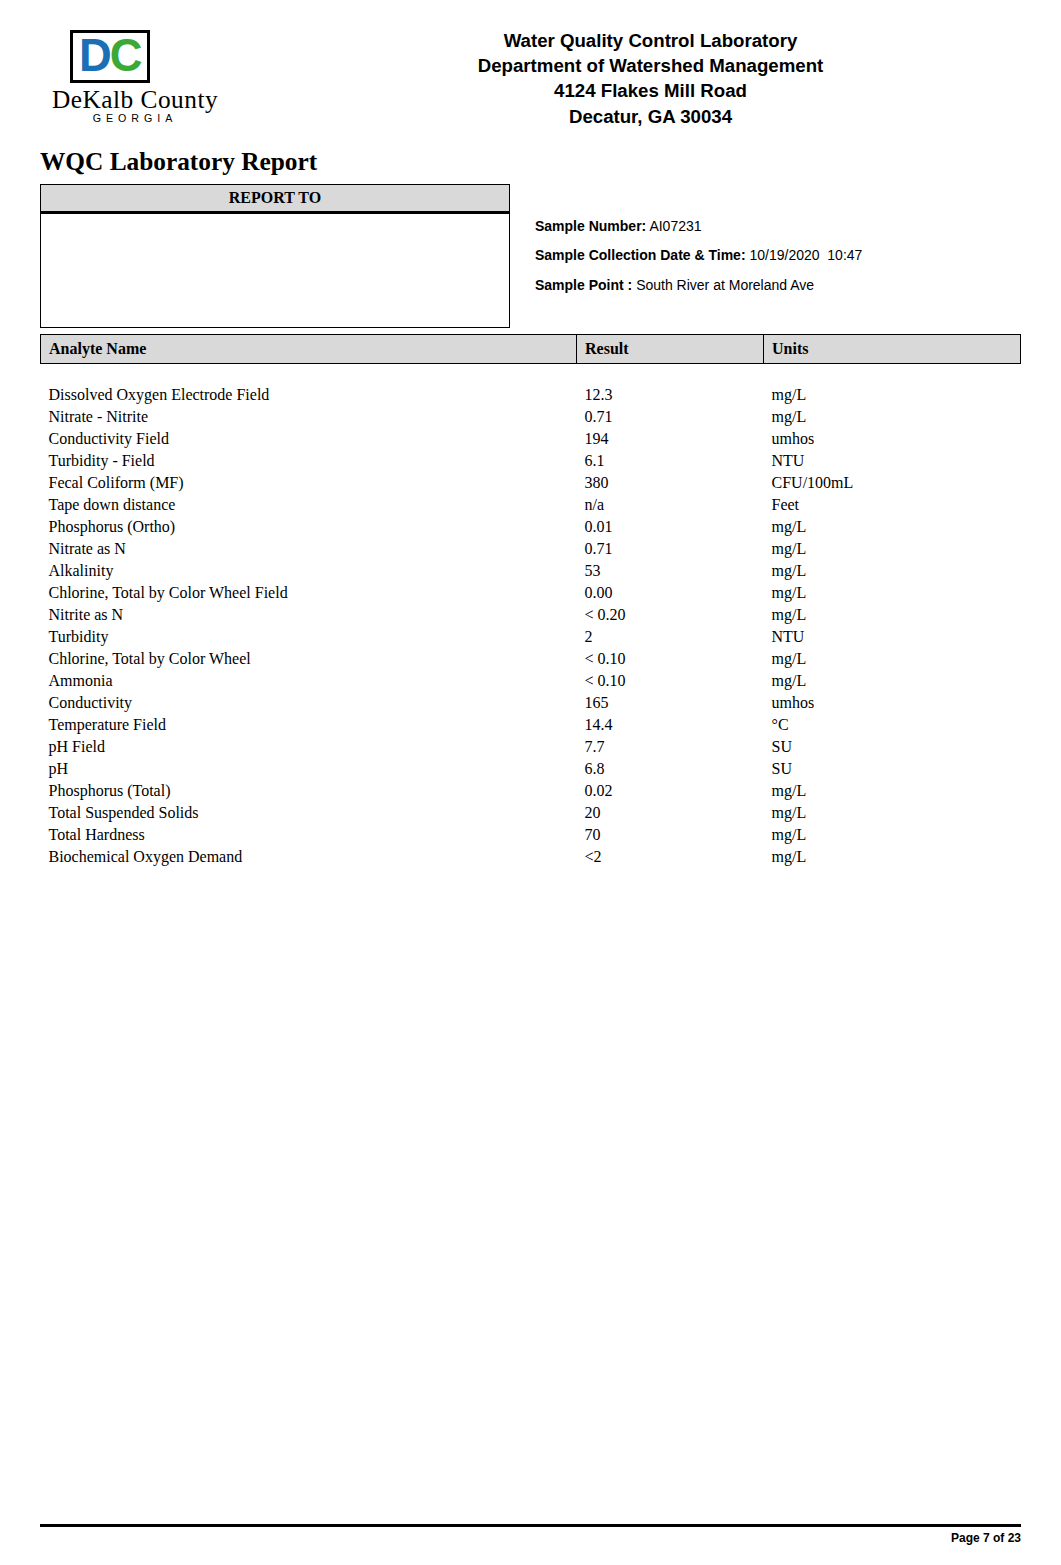DC
DeKalb County
GEORGIA
Water Quality Control Laboratory
Department of Watershed Management
4124 Flakes Mill Road
Decatur, GA 30034
WQC Laboratory Report
| REPORT TO |
| --- |
Sample Number: AI07231
Sample Collection Date & Time: 10/19/2020 10:47
Sample Point : South River at Moreland Ave
| Analyte Name | Result | Units |
| --- | --- | --- |
| Dissolved Oxygen Electrode Field | 12.3 | mg/L |
| Nitrate - Nitrite | 0.71 | mg/L |
| Conductivity Field | 194 | umhos |
| Turbidity - Field | 6.1 | NTU |
| Fecal Coliform (MF) | 380 | CFU/100mL |
| Tape down distance | n/a | Feet |
| Phosphorus (Ortho) | 0.01 | mg/L |
| Nitrate as N | 0.71 | mg/L |
| Alkalinity | 53 | mg/L |
| Chlorine, Total by Color Wheel Field | 0.00 | mg/L |
| Nitrite as N | < 0.20 | mg/L |
| Turbidity | 2 | NTU |
| Chlorine, Total by Color Wheel | < 0.10 | mg/L |
| Ammonia | < 0.10 | mg/L |
| Conductivity | 165 | umhos |
| Temperature Field | 14.4 | °C |
| pH Field | 7.7 | SU |
| pH | 6.8 | SU |
| Phosphorus (Total) | 0.02 | mg/L |
| Total Suspended Solids | 20 | mg/L |
| Total Hardness | 70 | mg/L |
| Biochemical Oxygen Demand | <2 | mg/L |
Page 7 of 23